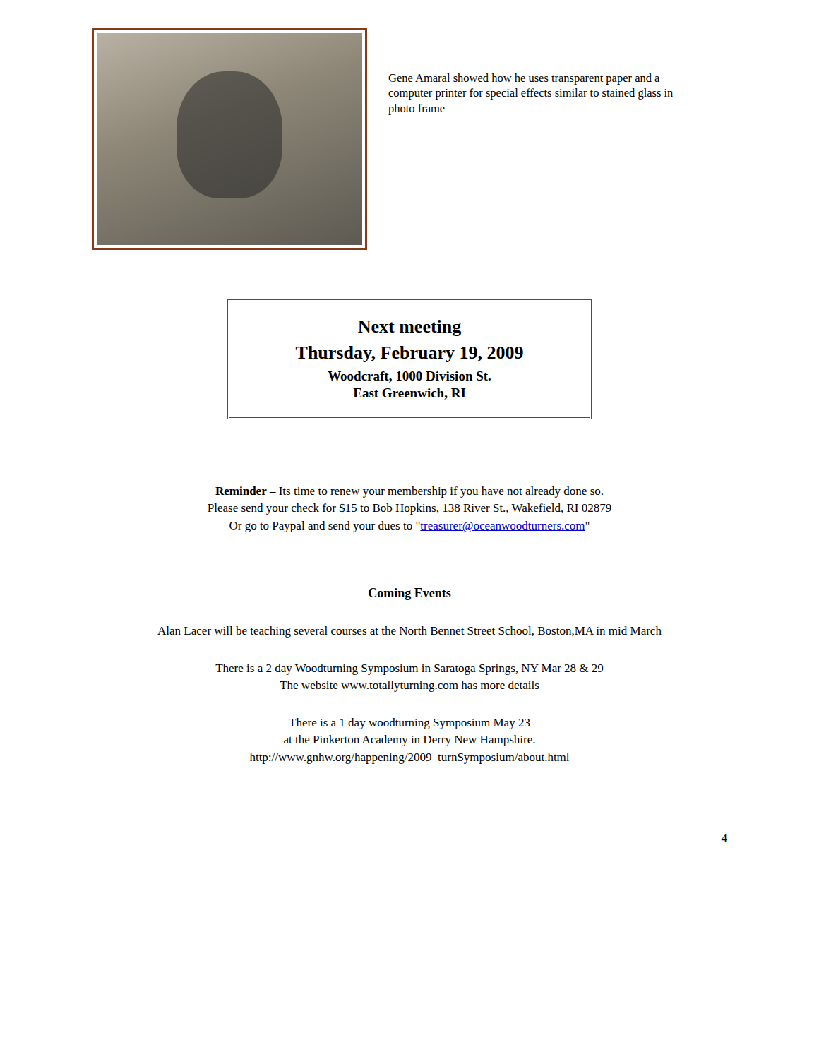Gene Amaral showed how he uses transparent paper and a computer printer for special effects similar to stained glass in photo frame
Next meeting
Thursday, February 19, 2009
Woodcraft, 1000 Division St.
East Greenwich, RI
Reminder – Its time to renew your membership if you have not already done so.
Please send your check for $15 to Bob Hopkins, 138 River St., Wakefield, RI 02879
Or go to Paypal and send your dues to "treasurer@oceanwoodturners.com"
Coming Events
Alan Lacer will be teaching several courses at the North Bennet Street School, Boston,MA in mid March
There is a 2 day Woodturning Symposium in Saratoga Springs, NY Mar 28 & 29
The website www.totallyturning.com has more details
There is a 1 day woodturning Symposium May 23
at the Pinkerton Academy in Derry New Hampshire.
http://www.gnhw.org/happening/2009_turnSymposium/about.html
4